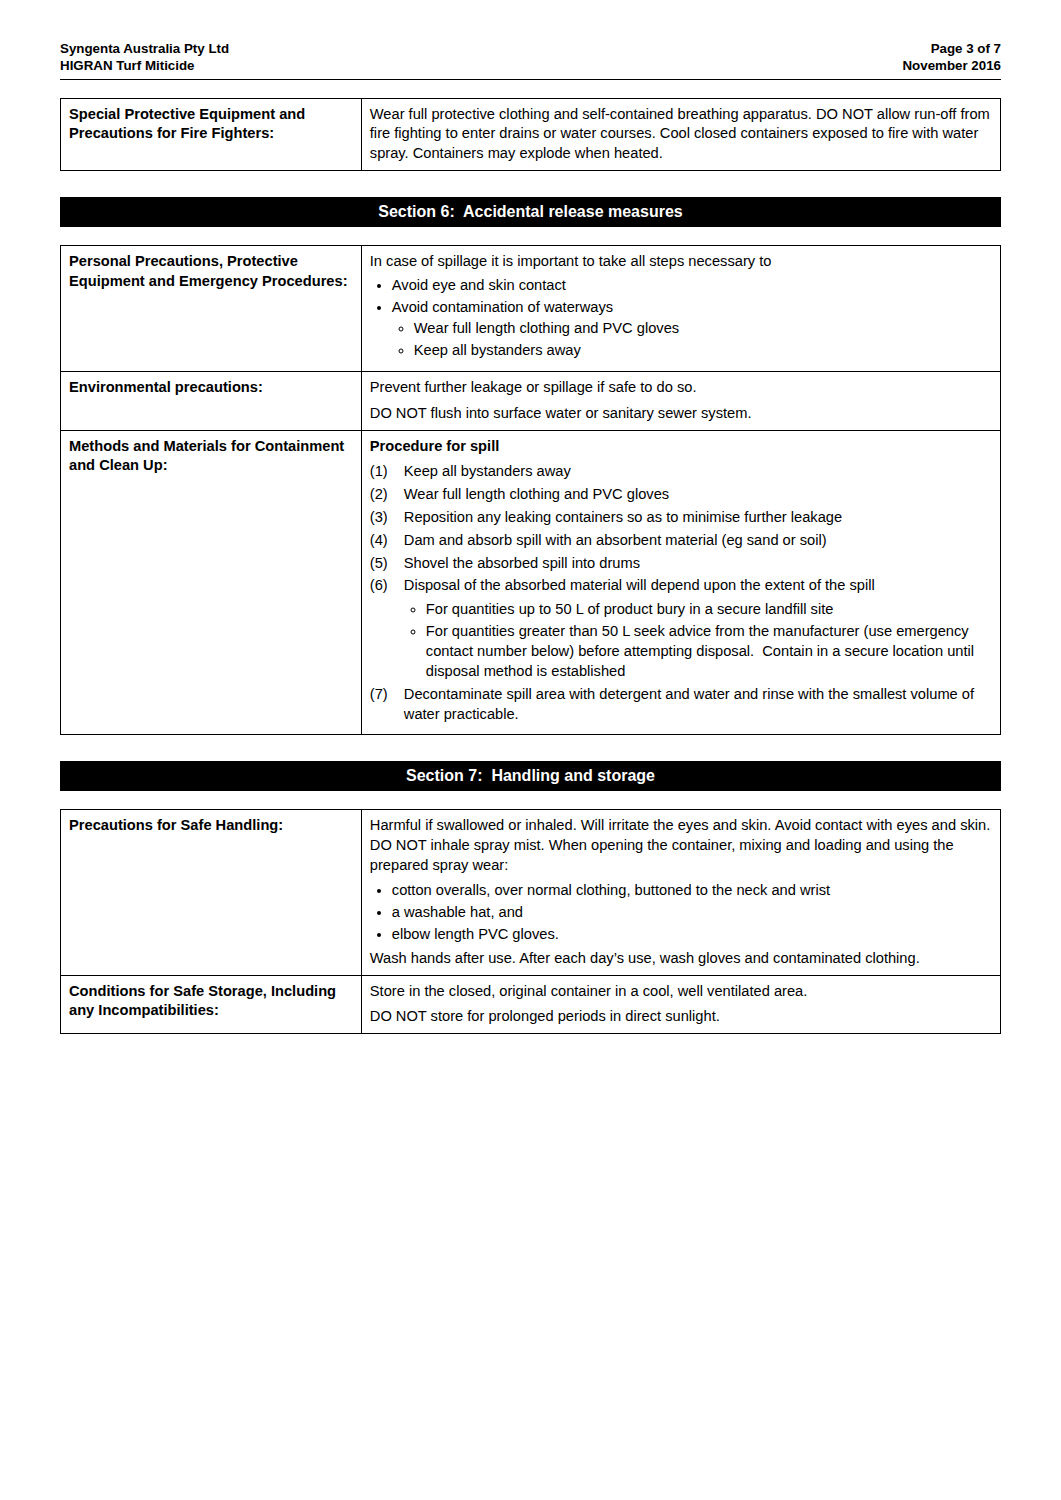Syngenta Australia Pty Ltd
HIGRAN Turf Miticide
Page 3 of 7
November 2016
| Special Protective Equipment and Precautions for Fire Fighters: | Wear full protective clothing and self-contained breathing apparatus. DO NOT allow run-off from fire fighting to enter drains or water courses. Cool closed containers exposed to fire with water spray. Containers may explode when heated. |
Section 6: Accidental release measures
| Personal Precautions, Protective Equipment and Emergency Procedures: | In case of spillage it is important to take all steps necessary to Avoid eye and skin contact Avoid contamination of waterways Wear full length clothing and PVC gloves Keep all bystanders away |
| Environmental precautions: | Prevent further leakage or spillage if safe to do so. DO NOT flush into surface water or sanitary sewer system. |
| Methods and Materials for Containment and Clean Up: | Procedure for spill (1) Keep all bystanders away (2) Wear full length clothing and PVC gloves (3) Reposition any leaking containers so as to minimise further leakage (4) Dam and absorb spill with an absorbent material (eg sand or soil) (5) Shovel the absorbed spill into drums (6) Disposal of the absorbed material will depend upon the extent of the spill For quantities up to 50 L of product bury in a secure landfill site For quantities greater than 50 L seek advice from the manufacturer (use emergency contact number below) before attempting disposal. Contain in a secure location until disposal method is established (7) Decontaminate spill area with detergent and water and rinse with the smallest volume of water practicable. |
Section 7: Handling and storage
| Precautions for Safe Handling: | Harmful if swallowed or inhaled. Will irritate the eyes and skin. Avoid contact with eyes and skin. DO NOT inhale spray mist. When opening the container, mixing and loading and using the prepared spray wear: cotton overalls, over normal clothing, buttoned to the neck and wrist a washable hat, and elbow length PVC gloves. Wash hands after use. After each day’s use, wash gloves and contaminated clothing. |
| Conditions for Safe Storage, Including any Incompatibilities: | Store in the closed, original container in a cool, well ventilated area. DO NOT store for prolonged periods in direct sunlight. |